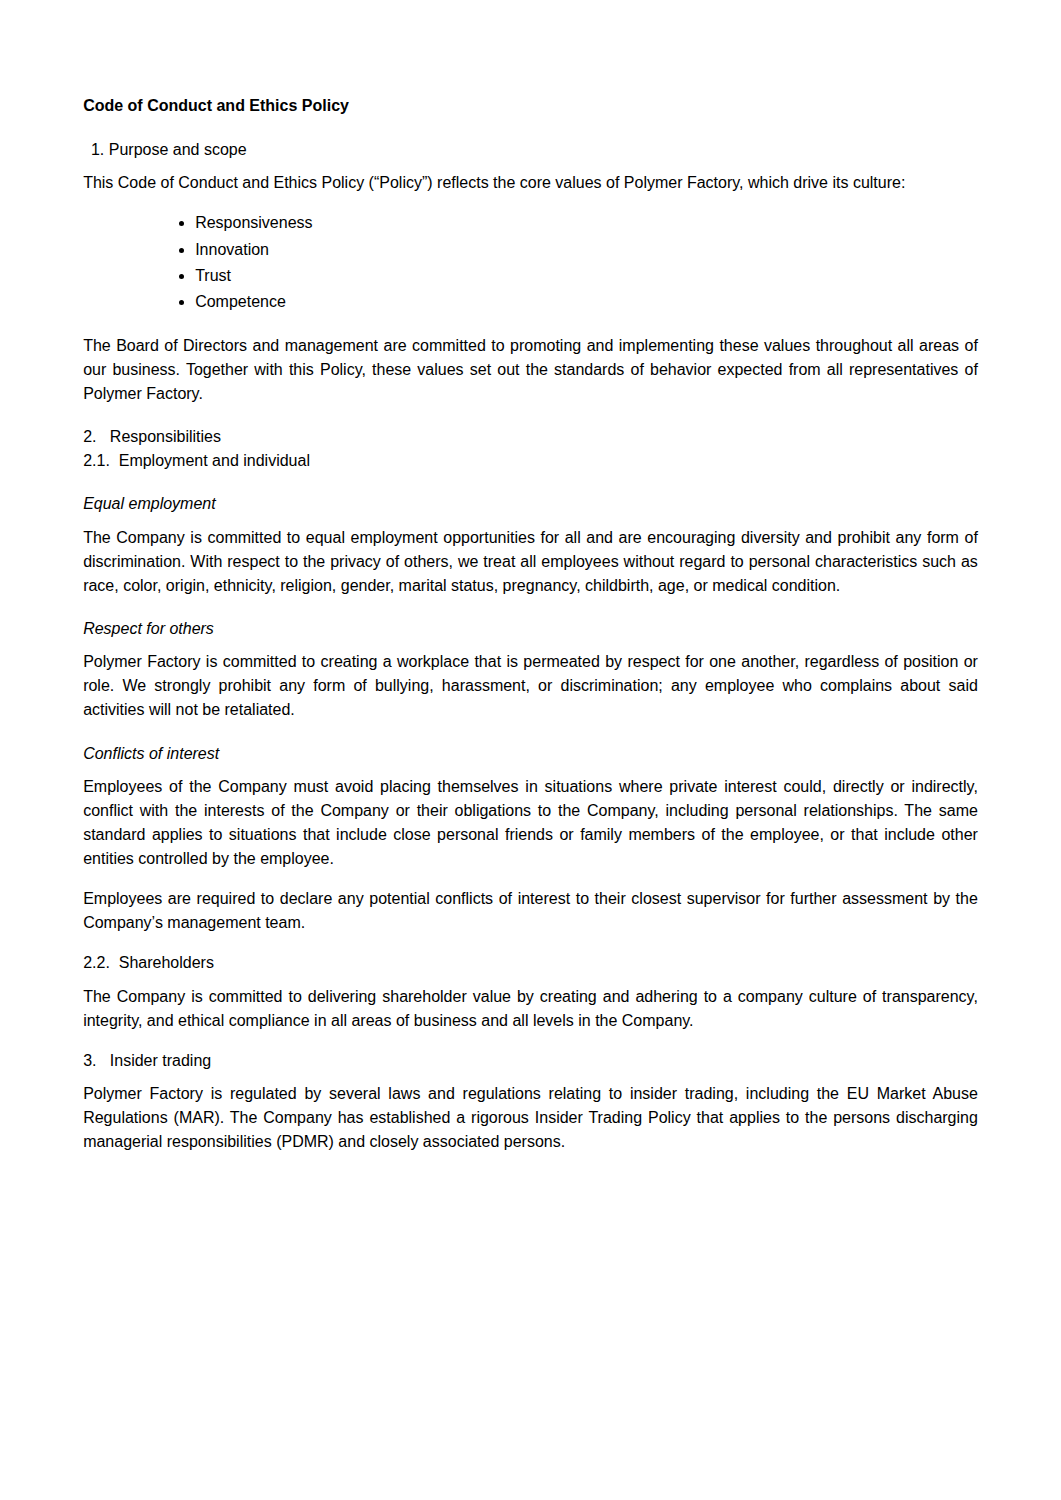Code of Conduct and Ethics Policy
Purpose and scope
This Code of Conduct and Ethics Policy (“Policy”) reflects the core values of Polymer Factory, which drive its culture:
Responsiveness
Innovation
Trust
Competence
The Board of Directors and management are committed to promoting and implementing these values throughout all areas of our business. Together with this Policy, these values set out the standards of behavior expected from all representatives of Polymer Factory.
2. Responsibilities
2.1. Employment and individual
Equal employment
The Company is committed to equal employment opportunities for all and are encouraging diversity and prohibit any form of discrimination. With respect to the privacy of others, we treat all employees without regard to personal characteristics such as race, color, origin, ethnicity, religion, gender, marital status, pregnancy, childbirth, age, or medical condition.
Respect for others
Polymer Factory is committed to creating a workplace that is permeated by respect for one another, regardless of position or role. We strongly prohibit any form of bullying, harassment, or discrimination; any employee who complains about said activities will not be retaliated.
Conflicts of interest
Employees of the Company must avoid placing themselves in situations where private interest could, directly or indirectly, conflict with the interests of the Company or their obligations to the Company, including personal relationships. The same standard applies to situations that include close personal friends or family members of the employee, or that include other entities controlled by the employee.
Employees are required to declare any potential conflicts of interest to their closest supervisor for further assessment by the Company’s management team.
2.2. Shareholders
The Company is committed to delivering shareholder value by creating and adhering to a company culture of transparency, integrity, and ethical compliance in all areas of business and all levels in the Company.
3. Insider trading
Polymer Factory is regulated by several laws and regulations relating to insider trading, including the EU Market Abuse Regulations (MAR). The Company has established a rigorous Insider Trading Policy that applies to the persons discharging managerial responsibilities (PDMR) and closely associated persons.